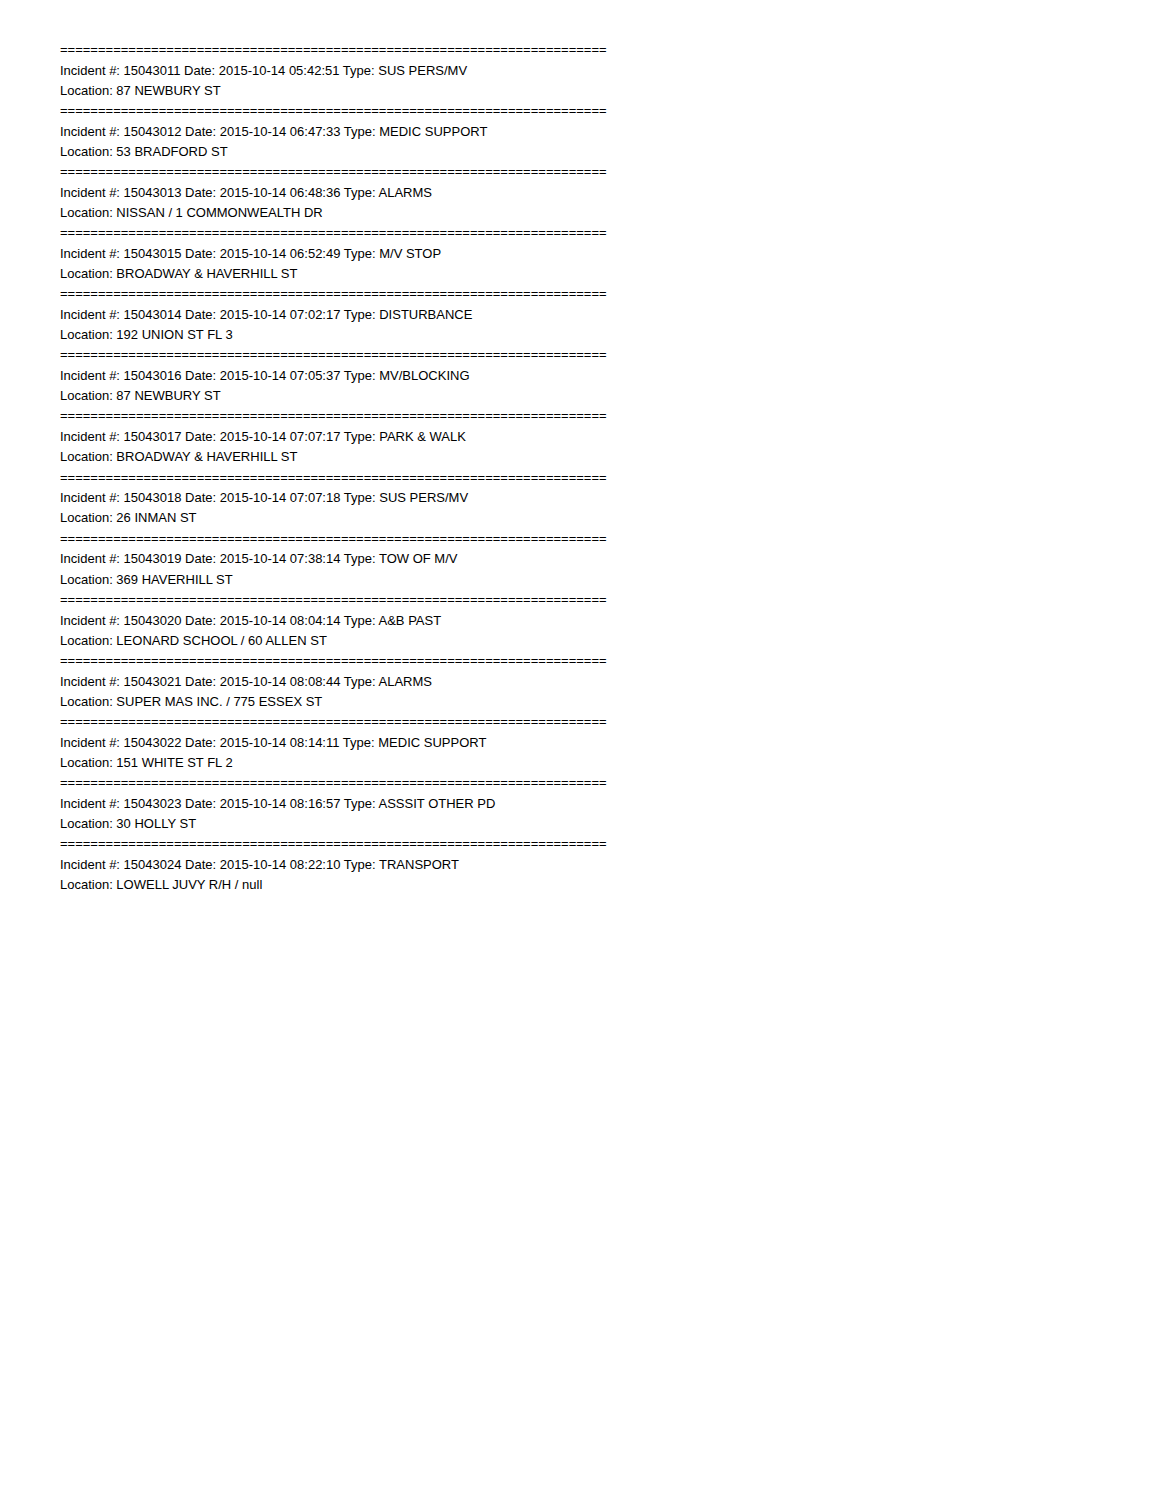========================================================================
Incident #: 15043011 Date: 2015-10-14 05:42:51 Type: SUS PERS/MV
Location: 87 NEWBURY ST
========================================================================
Incident #: 15043012 Date: 2015-10-14 06:47:33 Type: MEDIC SUPPORT
Location: 53 BRADFORD ST
========================================================================
Incident #: 15043013 Date: 2015-10-14 06:48:36 Type: ALARMS
Location: NISSAN / 1 COMMONWEALTH DR
========================================================================
Incident #: 15043015 Date: 2015-10-14 06:52:49 Type: M/V STOP
Location: BROADWAY & HAVERHILL ST
========================================================================
Incident #: 15043014 Date: 2015-10-14 07:02:17 Type: DISTURBANCE
Location: 192 UNION ST FL 3
========================================================================
Incident #: 15043016 Date: 2015-10-14 07:05:37 Type: MV/BLOCKING
Location: 87 NEWBURY ST
========================================================================
Incident #: 15043017 Date: 2015-10-14 07:07:17 Type: PARK & WALK
Location: BROADWAY & HAVERHILL ST
========================================================================
Incident #: 15043018 Date: 2015-10-14 07:07:18 Type: SUS PERS/MV
Location: 26 INMAN ST
========================================================================
Incident #: 15043019 Date: 2015-10-14 07:38:14 Type: TOW OF M/V
Location: 369 HAVERHILL ST
========================================================================
Incident #: 15043020 Date: 2015-10-14 08:04:14 Type: A&B PAST
Location: LEONARD SCHOOL / 60 ALLEN ST
========================================================================
Incident #: 15043021 Date: 2015-10-14 08:08:44 Type: ALARMS
Location: SUPER MAS INC. / 775 ESSEX ST
========================================================================
Incident #: 15043022 Date: 2015-10-14 08:14:11 Type: MEDIC SUPPORT
Location: 151 WHITE ST FL 2
========================================================================
Incident #: 15043023 Date: 2015-10-14 08:16:57 Type: ASSSIT OTHER PD
Location: 30 HOLLY ST
========================================================================
Incident #: 15043024 Date: 2015-10-14 08:22:10 Type: TRANSPORT
Location: LOWELL JUVY R/H / null